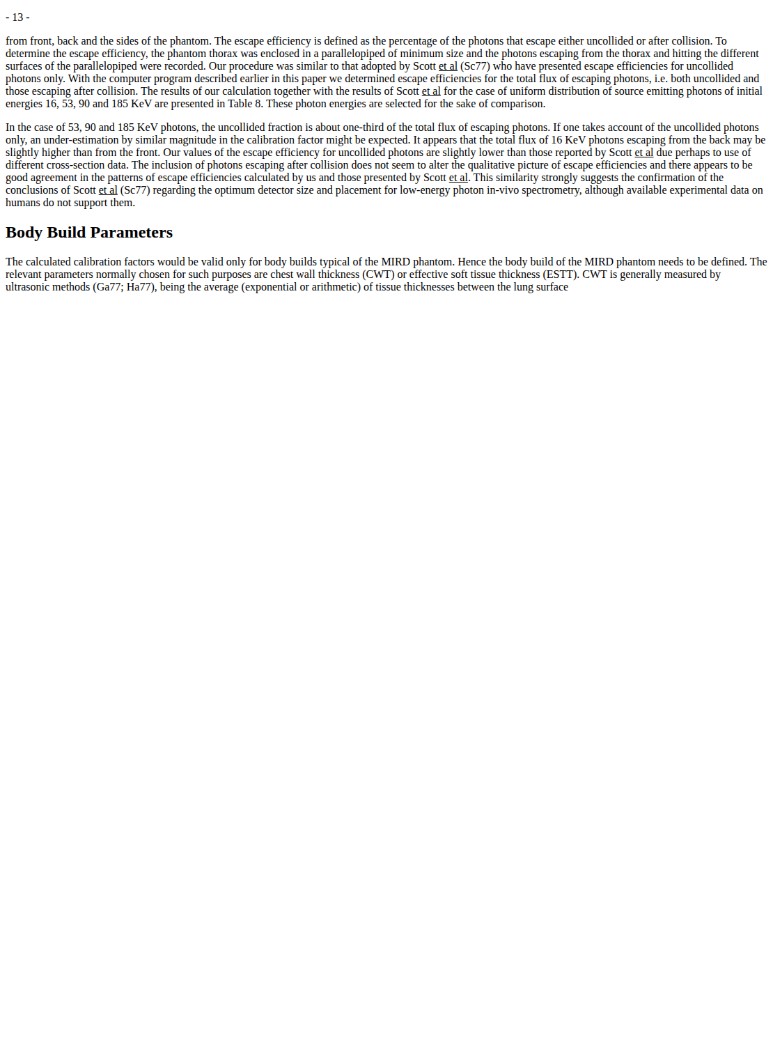- 13 -
from front, back and the sides of the phantom. The escape efficiency is defined as the percentage of the photons that escape either uncollided or after collision. To determine the escape efficiency, the phantom thorax was enclosed in a parallelopiped of minimum size and the photons escaping from the thorax and hitting the different surfaces of the parallelopiped were recorded. Our procedure was similar to that adopted by Scott et al (Sc77) who have presented escape efficiencies for uncollided photons only. With the computer program described earlier in this paper we determined escape efficiencies for the total flux of escaping photons, i.e. both uncollided and those escaping after collision. The results of our calculation together with the results of Scott et al for the case of uniform distribution of source emitting photons of initial energies 16, 53, 90 and 185 KeV are presented in Table 8. These photon energies are selected for the sake of comparison.
In the case of 53, 90 and 185 KeV photons, the uncollided fraction is about one-third of the total flux of escaping photons. If one takes account of the uncollided photons only, an under-estimation by similar magnitude in the calibration factor might be expected. It appears that the total flux of 16 KeV photons escaping from the back may be slightly higher than from the front. Our values of the escape efficiency for uncollided photons are slightly lower than those reported by Scott et al due perhaps to use of different cross-section data. The inclusion of photons escaping after collision does not seem to alter the qualitative picture of escape efficiencies and there appears to be good agreement in the patterns of escape efficiencies calculated by us and those presented by Scott et al. This similarity strongly suggests the confirmation of the conclusions of Scott et al (Sc77) regarding the optimum detector size and placement for low-energy photon in-vivo spectrometry, although available experimental data on humans do not support them.
Body Build Parameters
The calculated calibration factors would be valid only for body builds typical of the MIRD phantom. Hence the body build of the MIRD phantom needs to be defined. The relevant parameters normally chosen for such purposes are chest wall thickness (CWT) or effective soft tissue thickness (ESTT). CWT is generally measured by ultrasonic methods (Ga77; Ha77), being the average (exponential or arithmetic) of tissue thicknesses between the lung surface